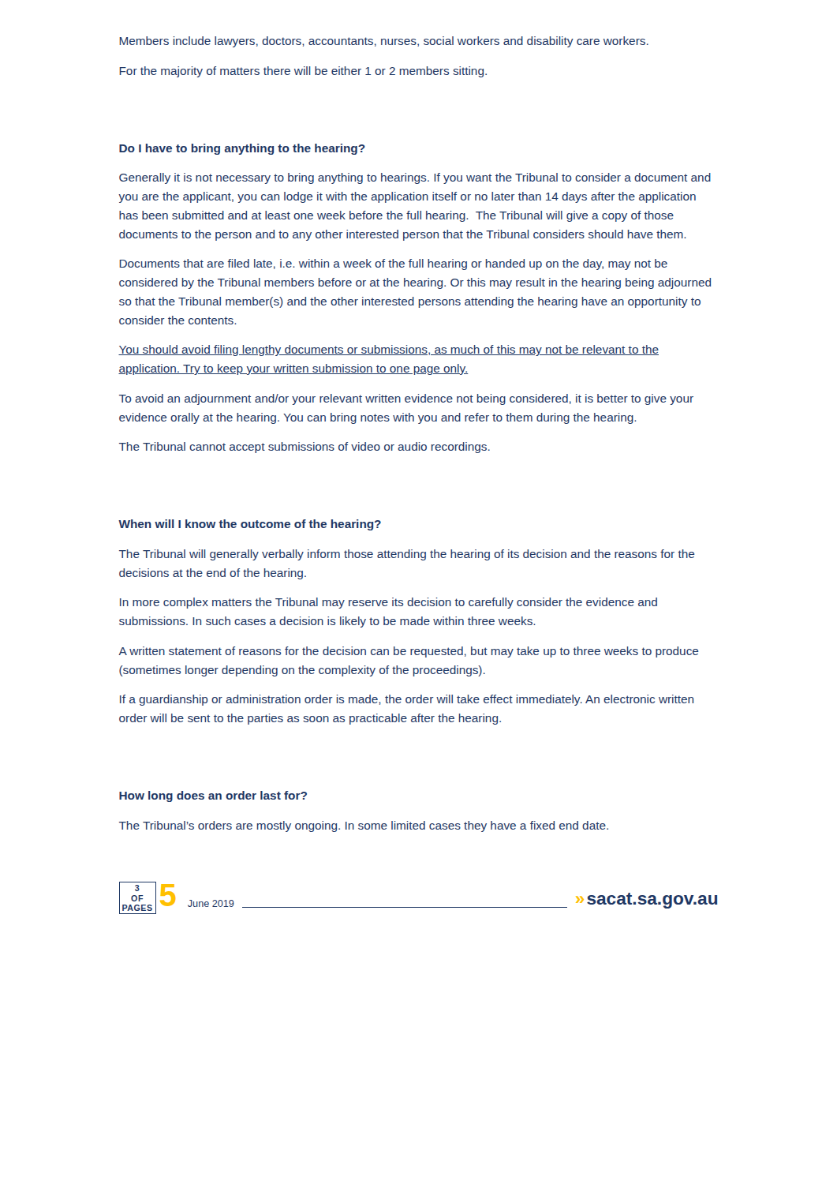Members include lawyers, doctors, accountants, nurses, social workers and disability care workers.
For the majority of matters there will be either 1 or 2 members sitting.
Do I have to bring anything to the hearing?
Generally it is not necessary to bring anything to hearings. If you want the Tribunal to consider a document and you are the applicant, you can lodge it with the application itself or no later than 14 days after the application has been submitted and at least one week before the full hearing. The Tribunal will give a copy of those documents to the person and to any other interested person that the Tribunal considers should have them.
Documents that are filed late, i.e. within a week of the full hearing or handed up on the day, may not be considered by the Tribunal members before or at the hearing. Or this may result in the hearing being adjourned so that the Tribunal member(s) and the other interested persons attending the hearing have an opportunity to consider the contents.
You should avoid filing lengthy documents or submissions, as much of this may not be relevant to the application. Try to keep your written submission to one page only.
To avoid an adjournment and/or your relevant written evidence not being considered, it is better to give your evidence orally at the hearing. You can bring notes with you and refer to them during the hearing.
The Tribunal cannot accept submissions of video or audio recordings.
When will I know the outcome of the hearing?
The Tribunal will generally verbally inform those attending the hearing of its decision and the reasons for the decisions at the end of the hearing.
In more complex matters the Tribunal may reserve its decision to carefully consider the evidence and submissions. In such cases a decision is likely to be made within three weeks.
A written statement of reasons for the decision can be requested, but may take up to three weeks to produce (sometimes longer depending on the complexity of the proceedings).
If a guardianship or administration order is made, the order will take effect immediately. An electronic written order will be sent to the parties as soon as practicable after the hearing.
How long does an order last for?
The Tribunal’s orders are mostly ongoing. In some limited cases they have a fixed end date.
3
OF
PAGES
5
June 2019
»sacat.sa.gov.au